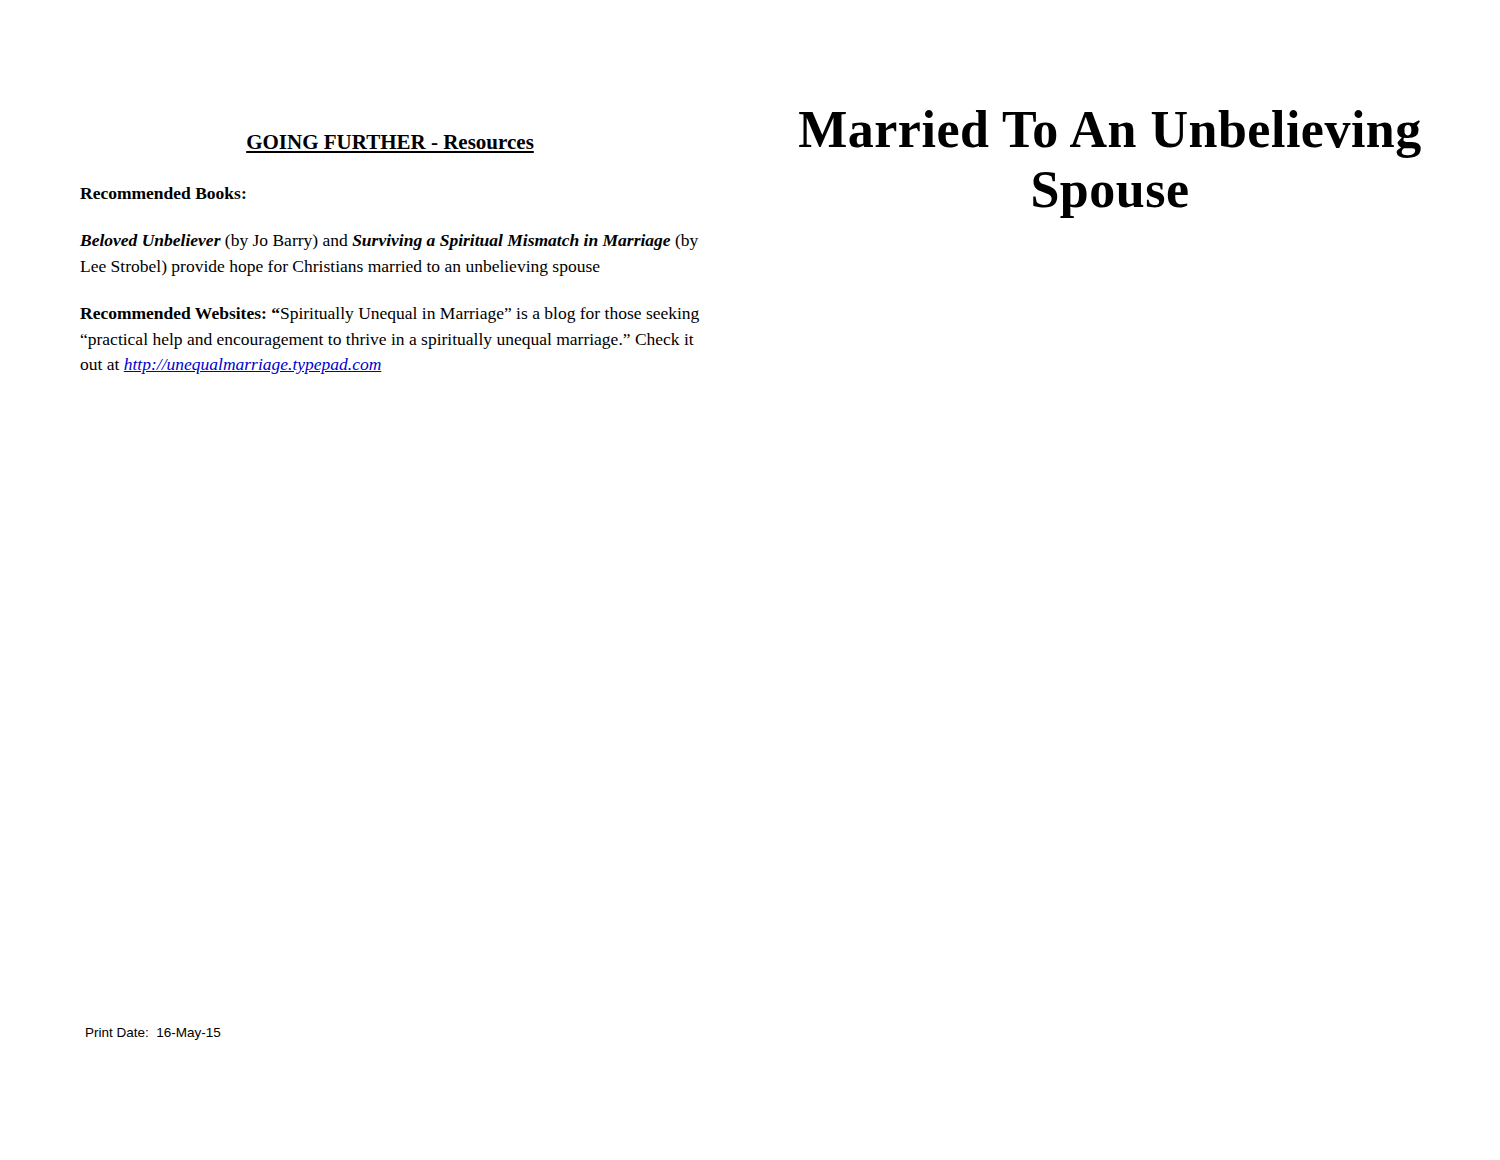GOING FURTHER - Resources
Recommended Books:
Beloved Unbeliever (by Jo Barry) and Surviving a Spiritual Mismatch in Marriage (by Lee Strobel) provide hope for Christians married to an unbelieving spouse
Recommended Websites: “Spiritually Unequal in Marriage” is a blog for those seeking “practical help and encouragement to thrive in a spiritually unequal marriage.” Check it out at http://unequalmarriage.typepad.com
Married To An Unbelieving Spouse
Print Date: 16-May-15